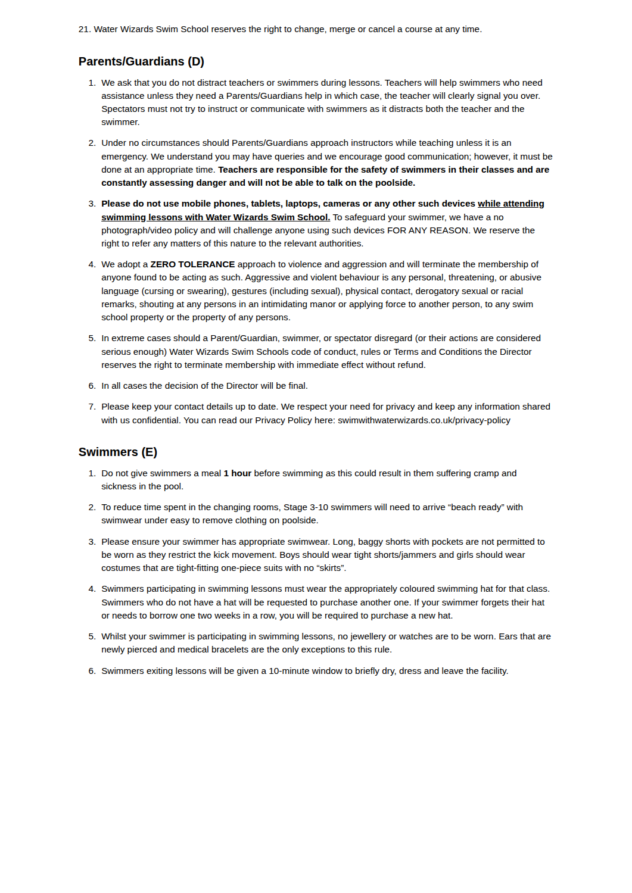21. Water Wizards Swim School reserves the right to change, merge or cancel a course at any time.
Parents/Guardians (D)
We ask that you do not distract teachers or swimmers during lessons. Teachers will help swimmers who need assistance unless they need a Parents/Guardians help in which case, the teacher will clearly signal you over. Spectators must not try to instruct or communicate with swimmers as it distracts both the teacher and the swimmer.
Under no circumstances should Parents/Guardians approach instructors while teaching unless it is an emergency. We understand you may have queries and we encourage good communication; however, it must be done at an appropriate time. Teachers are responsible for the safety of swimmers in their classes and are constantly assessing danger and will not be able to talk on the poolside.
Please do not use mobile phones, tablets, laptops, cameras or any other such devices while attending swimming lessons with Water Wizards Swim School. To safeguard your swimmer, we have a no photograph/video policy and will challenge anyone using such devices FOR ANY REASON. We reserve the right to refer any matters of this nature to the relevant authorities.
We adopt a ZERO TOLERANCE approach to violence and aggression and will terminate the membership of anyone found to be acting as such. Aggressive and violent behaviour is any personal, threatening, or abusive language (cursing or swearing), gestures (including sexual), physical contact, derogatory sexual or racial remarks, shouting at any persons in an intimidating manor or applying force to another person, to any swim school property or the property of any persons.
In extreme cases should a Parent/Guardian, swimmer, or spectator disregard (or their actions are considered serious enough) Water Wizards Swim Schools code of conduct, rules or Terms and Conditions the Director reserves the right to terminate membership with immediate effect without refund.
In all cases the decision of the Director will be final.
Please keep your contact details up to date. We respect your need for privacy and keep any information shared with us confidential. You can read our Privacy Policy here: swimwithwaterwizards.co.uk/privacy-policy
Swimmers (E)
Do not give swimmers a meal 1 hour before swimming as this could result in them suffering cramp and sickness in the pool.
To reduce time spent in the changing rooms, Stage 3-10 swimmers will need to arrive “beach ready” with swimwear under easy to remove clothing on poolside.
Please ensure your swimmer has appropriate swimwear. Long, baggy shorts with pockets are not permitted to be worn as they restrict the kick movement. Boys should wear tight shorts/jammers and girls should wear costumes that are tight-fitting one-piece suits with no “skirts”.
Swimmers participating in swimming lessons must wear the appropriately coloured swimming hat for that class. Swimmers who do not have a hat will be requested to purchase another one. If your swimmer forgets their hat or needs to borrow one two weeks in a row, you will be required to purchase a new hat.
Whilst your swimmer is participating in swimming lessons, no jewellery or watches are to be worn. Ears that are newly pierced and medical bracelets are the only exceptions to this rule.
Swimmers exiting lessons will be given a 10-minute window to briefly dry, dress and leave the facility.